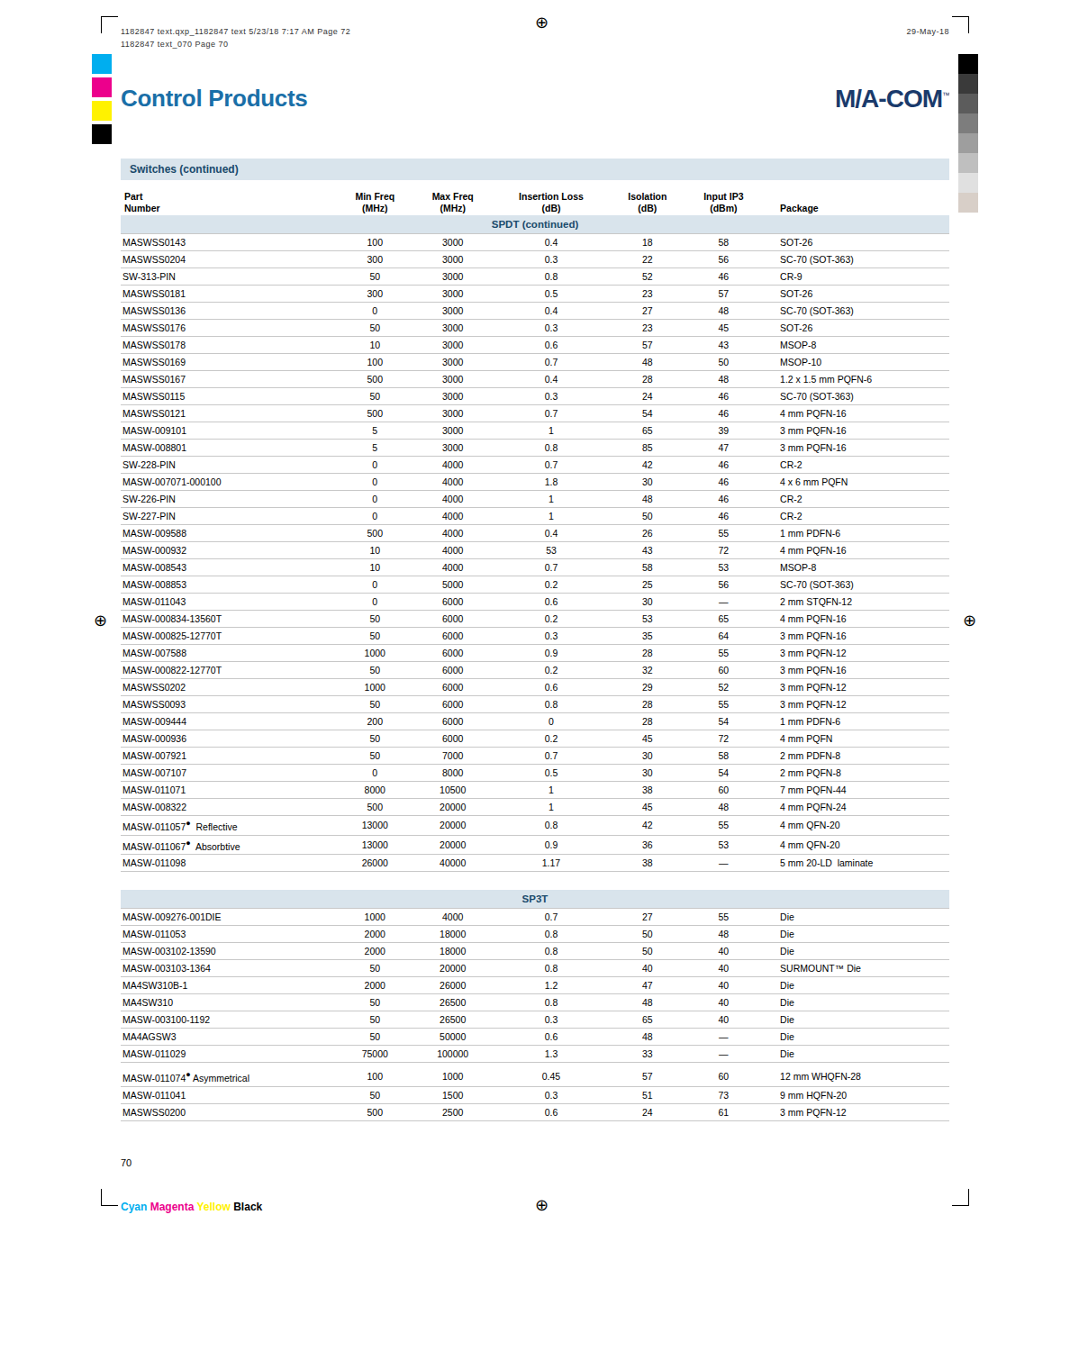⊕
⊕
⊕
⊕
1182847 text.qxp_1182847 text 5/23/18 7:17 AM Page 72 29-May-18
1182847 text_070 Page 70
Control Products
M/A-COM™
Switches (continued)
| Part Number | Min Freq (MHz) | Max Freq (MHz) | Insertion Loss (dB) | Isolation (dB) | Input IP3 (dBm) | Package |
| --- | --- | --- | --- | --- | --- | --- |
| SPDT (continued) |
| MASWSS0143 | 100 | 3000 | 0.4 | 18 | 58 | SOT-26 |
| MASWSS0204 | 300 | 3000 | 0.3 | 22 | 56 | SC-70 (SOT-363) |
| SW-313-PIN | 50 | 3000 | 0.8 | 52 | 46 | CR-9 |
| MASWSS0181 | 300 | 3000 | 0.5 | 23 | 57 | SOT-26 |
| MASWSS0136 | 0 | 3000 | 0.4 | 27 | 48 | SC-70 (SOT-363) |
| MASWSS0176 | 50 | 3000 | 0.3 | 23 | 45 | SOT-26 |
| MASWSS0178 | 10 | 3000 | 0.6 | 57 | 43 | MSOP-8 |
| MASWSS0169 | 100 | 3000 | 0.7 | 48 | 50 | MSOP-10 |
| MASWSS0167 | 500 | 3000 | 0.4 | 28 | 48 | 1.2 x 1.5 mm PQFN-6 |
| MASWSS0115 | 50 | 3000 | 0.3 | 24 | 46 | SC-70 (SOT-363) |
| MASWSS0121 | 500 | 3000 | 0.7 | 54 | 46 | 4 mm PQFN-16 |
| MASW-009101 | 5 | 3000 | 1 | 65 | 39 | 3 mm PQFN-16 |
| MASW-008801 | 5 | 3000 | 0.8 | 85 | 47 | 3 mm PQFN-16 |
| SW-228-PIN | 0 | 4000 | 0.7 | 42 | 46 | CR-2 |
| MASW-007071-000100 | 0 | 4000 | 1.8 | 30 | 46 | 4 x 6 mm PQFN |
| SW-226-PIN | 0 | 4000 | 1 | 48 | 46 | CR-2 |
| SW-227-PIN | 0 | 4000 | 1 | 50 | 46 | CR-2 |
| MASW-009588 | 500 | 4000 | 0.4 | 26 | 55 | 1 mm PDFN-6 |
| MASW-000932 | 10 | 4000 | 53 | 43 | 72 | 4 mm PQFN-16 |
| MASW-008543 | 10 | 4000 | 0.7 | 58 | 53 | MSOP-8 |
| MASW-008853 | 0 | 5000 | 0.2 | 25 | 56 | SC-70 (SOT-363) |
| MASW-011043 | 0 | 6000 | 0.6 | 30 | — | 2 mm STQFN-12 |
| MASW-000834-13560T | 50 | 6000 | 0.2 | 53 | 65 | 4 mm PQFN-16 |
| MASW-000825-12770T | 50 | 6000 | 0.3 | 35 | 64 | 3 mm PQFN-16 |
| MASW-007588 | 1000 | 6000 | 0.9 | 28 | 55 | 3 mm PQFN-12 |
| MASW-000822-12770T | 50 | 6000 | 0.2 | 32 | 60 | 3 mm PQFN-16 |
| MASWSS0202 | 1000 | 6000 | 0.6 | 29 | 52 | 3 mm PQFN-12 |
| MASWSS0093 | 50 | 6000 | 0.8 | 28 | 55 | 3 mm PQFN-12 |
| MASW-009444 | 200 | 6000 | 0 | 28 | 54 | 1 mm PDFN-6 |
| MASW-000936 | 50 | 6000 | 0.2 | 45 | 72 | 4 mm PQFN |
| MASW-007921 | 50 | 7000 | 0.7 | 30 | 58 | 2 mm PDFN-8 |
| MASW-007107 | 0 | 8000 | 0.5 | 30 | 54 | 2 mm PQFN-8 |
| MASW-011071 | 8000 | 10500 | 1 | 38 | 60 | 7 mm PQFN-44 |
| MASW-008322 | 500 | 20000 | 1 | 45 | 48 | 4 mm PQFN-24 |
| MASW-011057 ● Reflective | 13000 | 20000 | 0.8 | 42 | 55 | 4 mm QFN-20 |
| MASW-011067 ● Absorbtive | 13000 | 20000 | 0.9 | 36 | 53 | 4 mm QFN-20 |
| MASW-011098 | 26000 | 40000 | 1.17 | 38 | — | 5 mm 20-LD laminate |
| SP3T |
| MASW-009276-001DIE | 1000 | 4000 | 0.7 | 27 | 55 | Die |
| MASW-011053 | 2000 | 18000 | 0.8 | 50 | 48 | Die |
| MASW-003102-13590 | 2000 | 18000 | 0.8 | 50 | 40 | Die |
| MASW-003103-1364 | 50 | 20000 | 0.8 | 40 | 40 | SURMOUNT™ Die |
| MA4SW310B-1 | 2000 | 26000 | 1.2 | 47 | 40 | Die |
| MA4SW310 | 50 | 26500 | 0.8 | 48 | 40 | Die |
| MASW-003100-1192 | 50 | 26500 | 0.3 | 65 | 40 | Die |
| MA4AGSW3 | 50 | 50000 | 0.6 | 48 | — | Die |
| MASW-011029 | 75000 | 100000 | 1.3 | 33 | — | Die |
| MASW-011074 ● Asymmetrical | 100 | 1000 | 0.45 | 57 | 60 | 12 mm WHQFN-28 |
| MASW-011041 | 50 | 1500 | 0.3 | 51 | 73 | 9 mm HQFN-20 |
| MASWSS0200 | 500 | 2500 | 0.6 | 24 | 61 | 3 mm PQFN-12 |
70
Cyan Magenta Yellow Black